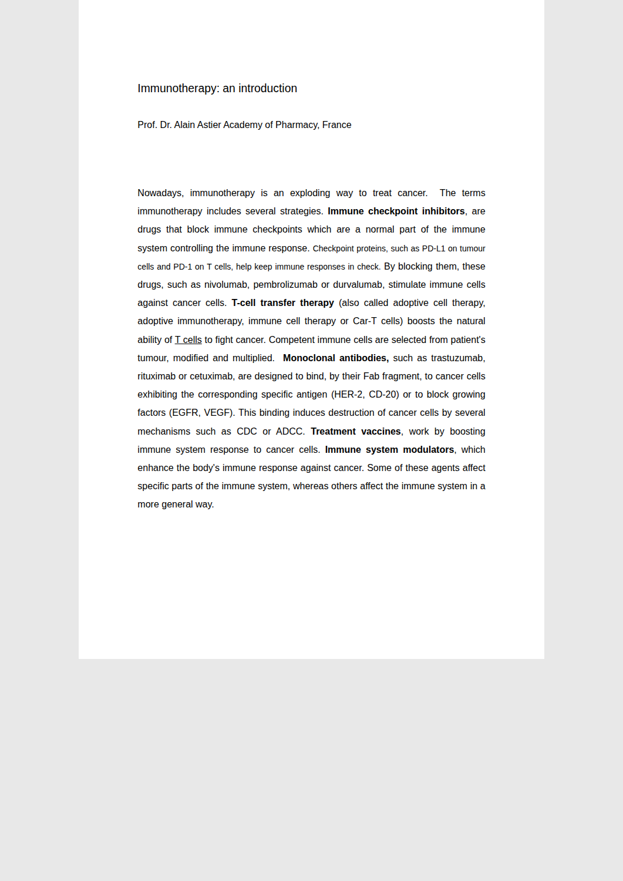Immunotherapy: an introduction
Prof. Dr. Alain Astier Academy of Pharmacy, France
Nowadays, immunotherapy is an exploding way to treat cancer. The terms immunotherapy includes several strategies. Immune checkpoint inhibitors, are drugs that block immune checkpoints which are a normal part of the immune system controlling the immune response. Checkpoint proteins, such as PD-L1 on tumour cells and PD-1 on T cells, help keep immune responses in check. By blocking them, these drugs, such as nivolumab, pembrolizumab or durvalumab, stimulate immune cells against cancer cells. T-cell transfer therapy (also called adoptive cell therapy, adoptive immunotherapy, immune cell therapy or Car-T cells) boosts the natural ability of T cells to fight cancer. Competent immune cells are selected from patient's tumour, modified and multiplied. Monoclonal antibodies, such as trastuzumab, rituximab or cetuximab, are designed to bind, by their Fab fragment, to cancer cells exhibiting the corresponding specific antigen (HER-2, CD-20) or to block growing factors (EGFR, VEGF). This binding induces destruction of cancer cells by several mechanisms such as CDC or ADCC. Treatment vaccines, work by boosting immune system response to cancer cells. Immune system modulators, which enhance the body's immune response against cancer. Some of these agents affect specific parts of the immune system, whereas others affect the immune system in a more general way.